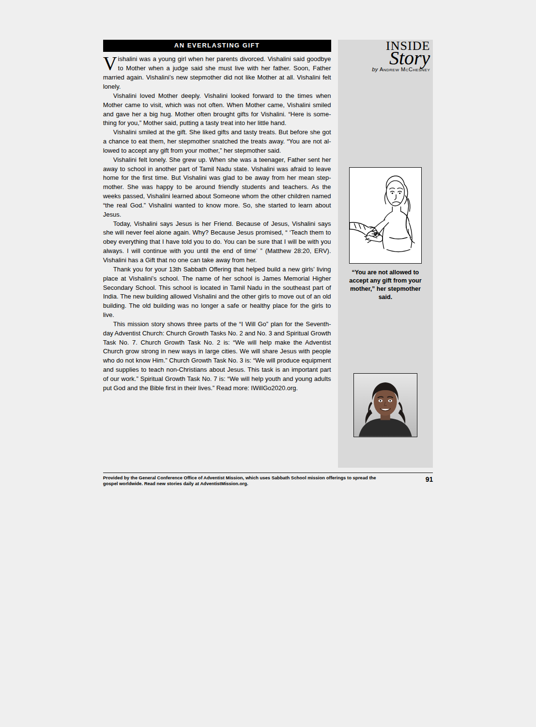AN EVERLASTING GIFT
Vishalini was a young girl when her parents divorced. Vishalini said goodbye to Mother when a judge said she must live with her father. Soon, Father married again. Vishalini’s new stepmother did not like Mother at all. Vishalini felt lonely.
Vishalini loved Mother deeply. Vishalini looked forward to the times when Mother came to visit, which was not often. When Mother came, Vishalini smiled and gave her a big hug. Mother often brought gifts for Vishalini. “Here is something for you,” Mother said, putting a tasty treat into her little hand.
Vishalini smiled at the gift. She liked gifts and tasty treats. But before she got a chance to eat them, her stepmother snatched the treats away. “You are not allowed to accept any gift from your mother,” her stepmother said.
Vishalini felt lonely. She grew up. When she was a teenager, Father sent her away to school in another part of Tamil Nadu state. Vishalini was afraid to leave home for the first time. But Vishalini was glad to be away from her mean stepmother. She was happy to be around friendly students and teachers. As the weeks passed, Vishalini learned about Someone whom the other children named “the real God.” Vishalini wanted to know more. So, she started to learn about Jesus.
Today, Vishalini says Jesus is her Friend. Because of Jesus, Vishalini says she will never feel alone again. Why? Because Jesus promised, “ ‘Teach them to obey everything that I have told you to do. You can be sure that I will be with you always. I will continue with you until the end of time’ ” (Matthew 28:20, ERV). Vishalini has a Gift that no one can take away from her.
Thank you for your 13th Sabbath Offering that helped build a new girls’ living place at Vishalini’s school. The name of her school is James Memorial Higher Secondary School. This school is located in Tamil Nadu in the southeast part of India. The new building allowed Vishalini and the other girls to move out of an old building. The old building was no longer a safe or healthy place for the girls to live.
This mission story shows three parts of the “I Will Go” plan for the Seventh-day Adventist Church: Church Growth Tasks No. 2 and No. 3 and Spiritual Growth Task No. 7. Church Growth Task No. 2 is: “We will help make the Adventist Church grow strong in new ways in large cities. We will share Jesus with people who do not know Him.” Church Growth Task No. 3 is: “We will produce equipment and supplies to teach non-Christians about Jesus. This task is an important part of our work.” Spiritual Growth Task No. 7 is: “We will help youth and young adults put God and the Bible first in their lives.” Read more: IWillGo2020.org.
INSIDE Story by Andrew McChesney
“You are not allowed to accept any gift from your mother,” her stepmother said.
Provided by the General Conference Office of Adventist Mission, which uses Sabbath School mission offerings to spread the gospel worldwide. Read new stories daily at AdventistMission.org.
91